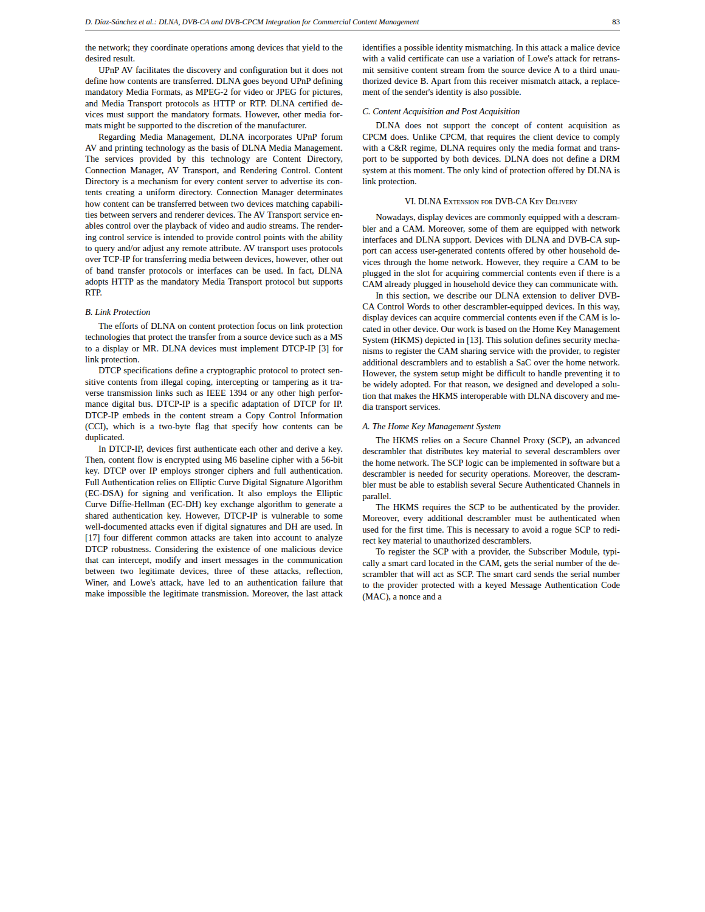D. Díaz-Sánchez et al.: DLNA, DVB-CA and DVB-CPCM Integration for Commercial Content Management 83
the network; they coordinate operations among devices that yield to the desired result.
UPnP AV facilitates the discovery and configuration but it does not define how contents are transferred. DLNA goes beyond UPnP defining mandatory Media Formats, as MPEG-2 for video or JPEG for pictures, and Media Transport protocols as HTTP or RTP. DLNA certified devices must support the mandatory formats. However, other media formats might be supported to the discretion of the manufacturer.
Regarding Media Management, DLNA incorporates UPnP forum AV and printing technology as the basis of DLNA Media Management. The services provided by this technology are Content Directory, Connection Manager, AV Transport, and Rendering Control. Content Directory is a mechanism for every content server to advertise its contents creating a uniform directory. Connection Manager determinates how content can be transferred between two devices matching capabilities between servers and renderer devices. The AV Transport service enables control over the playback of video and audio streams. The rendering control service is intended to provide control points with the ability to query and/or adjust any remote attribute. AV transport uses protocols over TCP-IP for transferring media between devices, however, other out of band transfer protocols or interfaces can be used. In fact, DLNA adopts HTTP as the mandatory Media Transport protocol but supports RTP.
B. Link Protection
The efforts of DLNA on content protection focus on link protection technologies that protect the transfer from a source device such as a MS to a display or MR. DLNA devices must implement DTCP-IP [3] for link protection.
DTCP specifications define a cryptographic protocol to protect sensitive contents from illegal coping, intercepting or tampering as it traverse transmission links such as IEEE 1394 or any other high performance digital bus. DTCP-IP is a specific adaptation of DTCP for IP. DTCP-IP embeds in the content stream a Copy Control Information (CCI), which is a two-byte flag that specify how contents can be duplicated.
In DTCP-IP, devices first authenticate each other and derive a key. Then, content flow is encrypted using M6 baseline cipher with a 56-bit key. DTCP over IP employs stronger ciphers and full authentication. Full Authentication relies on Elliptic Curve Digital Signature Algorithm (EC-DSA) for signing and verification. It also employs the Elliptic Curve Diffie-Hellman (EC-DH) key exchange algorithm to generate a shared authentication key. However, DTCP-IP is vulnerable to some well-documented attacks even if digital signatures and DH are used. In [17] four different common attacks are taken into account to analyze DTCP robustness. Considering the existence of one malicious device that can intercept, modify and insert messages in the communication between two legitimate devices, three of these attacks, reflection, Winer, and Lowe's attack, have led to an authentication failure that make impossible the legitimate transmission. Moreover, the last attack identifies a possible identity mismatching. In this attack a malice device with a valid certificate can use a variation of Lowe's attack for retransmit sensitive content stream from the source device A to a third unauthorized device B. Apart from this receiver mismatch attack, a replacement of the sender's identity is also possible.
C. Content Acquisition and Post Acquisition
DLNA does not support the concept of content acquisition as CPCM does. Unlike CPCM, that requires the client device to comply with a C&R regime, DLNA requires only the media format and transport to be supported by both devices. DLNA does not define a DRM system at this moment. The only kind of protection offered by DLNA is link protection.
VI. DLNA Extension for DVB-CA Key Delivery
Nowadays, display devices are commonly equipped with a descrambler and a CAM. Moreover, some of them are equipped with network interfaces and DLNA support. Devices with DLNA and DVB-CA support can access user-generated contents offered by other household devices through the home network. However, they require a CAM to be plugged in the slot for acquiring commercial contents even if there is a CAM already plugged in household device they can communicate with.
In this section, we describe our DLNA extension to deliver DVB-CA Control Words to other descrambler-equipped devices. In this way, display devices can acquire commercial contents even if the CAM is located in other device. Our work is based on the Home Key Management System (HKMS) depicted in [13]. This solution defines security mechanisms to register the CAM sharing service with the provider, to register additional descramblers and to establish a SaC over the home network. However, the system setup might be difficult to handle preventing it to be widely adopted. For that reason, we designed and developed a solution that makes the HKMS interoperable with DLNA discovery and media transport services.
A. The Home Key Management System
The HKMS relies on a Secure Channel Proxy (SCP), an advanced descrambler that distributes key material to several descramblers over the home network. The SCP logic can be implemented in software but a descrambler is needed for security operations. Moreover, the descrambler must be able to establish several Secure Authenticated Channels in parallel.
The HKMS requires the SCP to be authenticated by the provider. Moreover, every additional descrambler must be authenticated when used for the first time. This is necessary to avoid a rogue SCP to redirect key material to unauthorized descramblers.
To register the SCP with a provider, the Subscriber Module, typically a smart card located in the CAM, gets the serial number of the descrambler that will act as SCP. The smart card sends the serial number to the provider protected with a keyed Message Authentication Code (MAC), a nonce and a